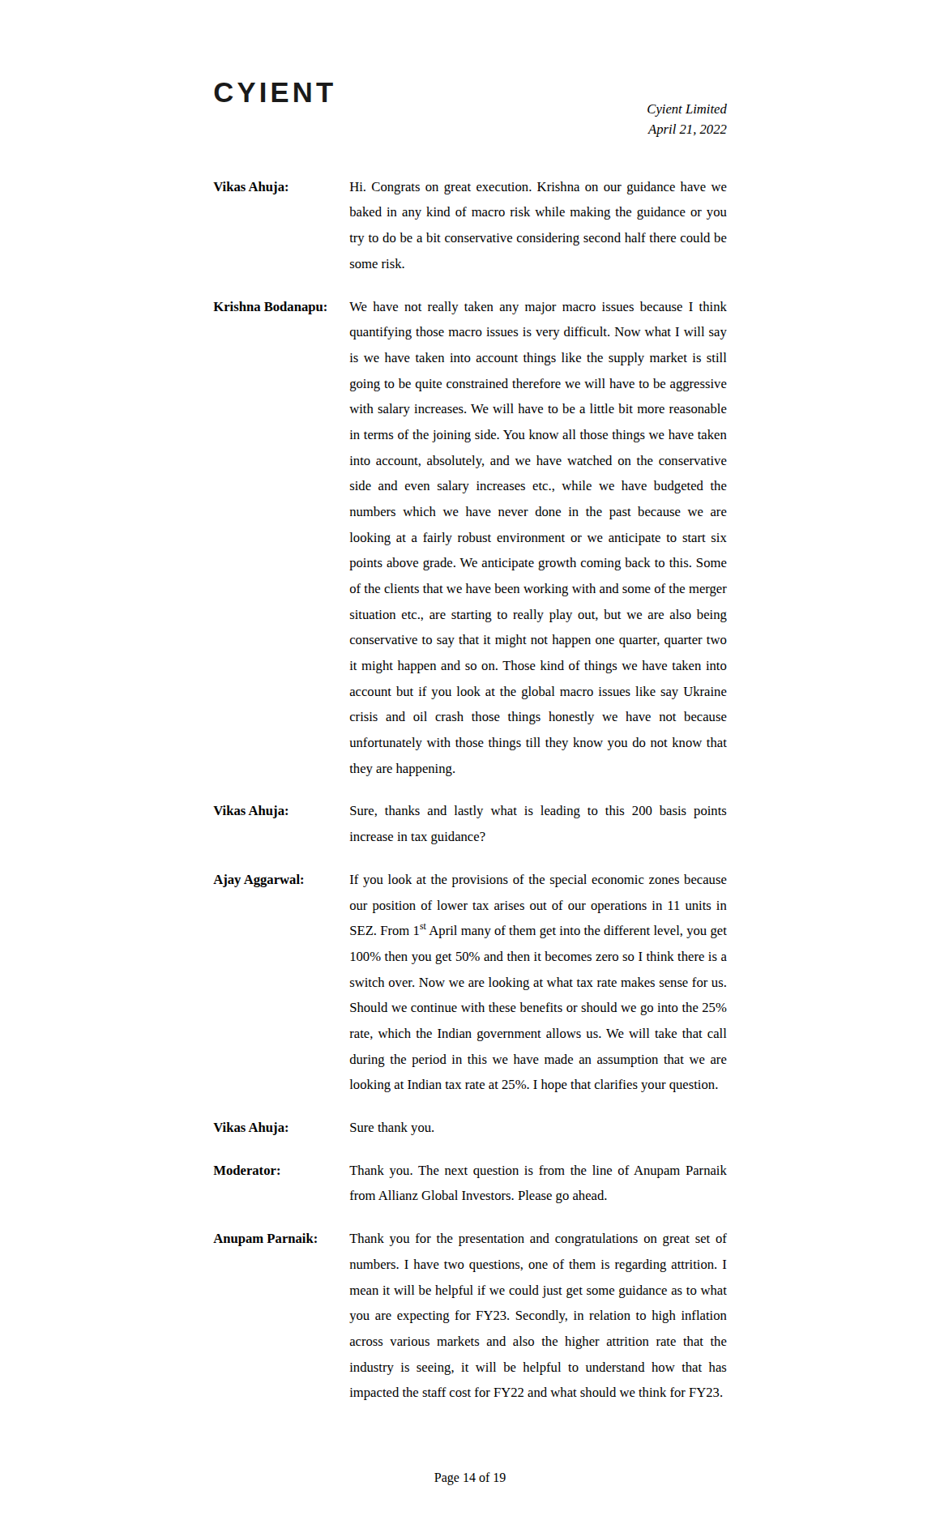CYIENT
Cyient Limited
April 21, 2022
| Vikas Ahuja: | Hi. Congrats on great execution. Krishna on our guidance have we baked in any kind of macro risk while making the guidance or you try to do be a bit conservative considering second half there could be some risk. |
| Krishna Bodanapu: | We have not really taken any major macro issues because I think quantifying those macro issues is very difficult. Now what I will say is we have taken into account things like the supply market is still going to be quite constrained therefore we will have to be aggressive with salary increases. We will have to be a little bit more reasonable in terms of the joining side. You know all those things we have taken into account, absolutely, and we have watched on the conservative side and even salary increases etc., while we have budgeted the numbers which we have never done in the past because we are looking at a fairly robust environment or we anticipate to start six points above grade. We anticipate growth coming back to this. Some of the clients that we have been working with and some of the merger situation etc., are starting to really play out, but we are also being conservative to say that it might not happen one quarter, quarter two it might happen and so on. Those kind of things we have taken into account but if you look at the global macro issues like say Ukraine crisis and oil crash those things honestly we have not because unfortunately with those things till they know you do not know that they are happening. |
| Vikas Ahuja: | Sure, thanks and lastly what is leading to this 200 basis points increase in tax guidance? |
| Ajay Aggarwal: | If you look at the provisions of the special economic zones because our position of lower tax arises out of our operations in 11 units in SEZ. From 1 st April many of them get into the different level, you get 100% then you get 50% and then it becomes zero so I think there is a switch over. Now we are looking at what tax rate makes sense for us. Should we continue with these benefits or should we go into the 25% rate, which the Indian government allows us. We will take that call during the period in this we have made an assumption that we are looking at Indian tax rate at 25%. I hope that clarifies your question. |
| Vikas Ahuja: | Sure thank you. |
| Moderator: | Thank you. The next question is from the line of Anupam Parnaik from Allianz Global Investors. Please go ahead. |
| Anupam Parnaik: | Thank you for the presentation and congratulations on great set of numbers. I have two questions, one of them is regarding attrition. I mean it will be helpful if we could just get some guidance as to what you are expecting for FY23. Secondly, in relation to high inflation across various markets and also the higher attrition rate that the industry is seeing, it will be helpful to understand how that has impacted the staff cost for FY22 and what should we think for FY23. |
Page 14 of 19